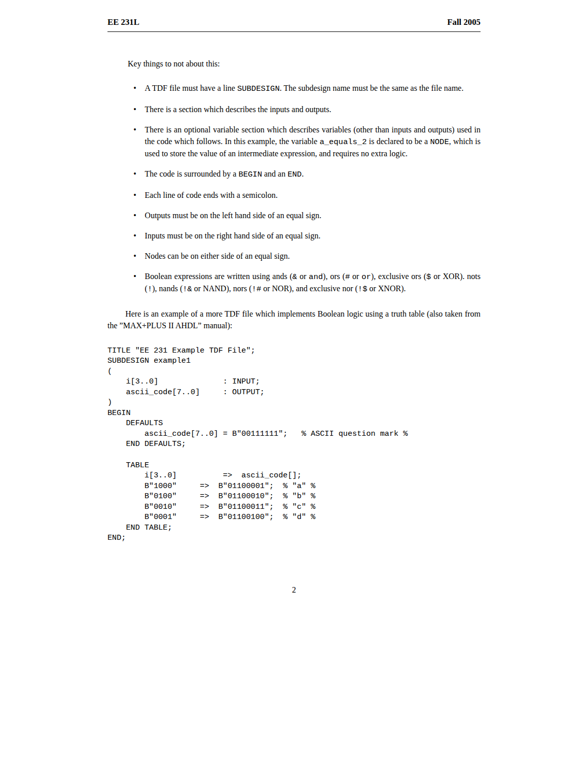EE 231L Fall 2005
Key things to not about this:
A TDF file must have a line SUBDESIGN. The subdesign name must be the same as the file name.
There is a section which describes the inputs and outputs.
There is an optional variable section which describes variables (other than inputs and outputs) used in the code which follows. In this example, the variable a_equals_2 is declared to be a NODE, which is used to store the value of an intermediate expression, and requires no extra logic.
The code is surrounded by a BEGIN and an END.
Each line of code ends with a semicolon.
Outputs must be on the left hand side of an equal sign.
Inputs must be on the right hand side of an equal sign.
Nodes can be on either side of an equal sign.
Boolean expressions are written using ands (& or and), ors (# or or), exclusive ors ($ or XOR). nots (!), nands (!& or NAND), nors (!# or NOR), and exclusive nor (!$ or XNOR).
Here is an example of a more TDF file which implements Boolean logic using a truth table (also taken from the ”MAX+PLUS II AHDL” manual):
TITLE "EE 231 Example TDF File";
SUBDESIGN example1
(
    i[3..0]              : INPUT;
    ascii_code[7..0]     : OUTPUT;
)
BEGIN
    DEFAULTS
        ascii_code[7..0] = B"00111111";   % ASCII question mark %
    END DEFAULTS;

    TABLE
        i[3..0]          =>  ascii_code[];
        B"1000"     =>  B"01100001";  % "a" %
        B"0100"     =>  B"01100010";  % "b" %
        B"0010"     =>  B"01100011";  % "c" %
        B"0001"     =>  B"01100100";  % "d" %
    END TABLE;
END;
2